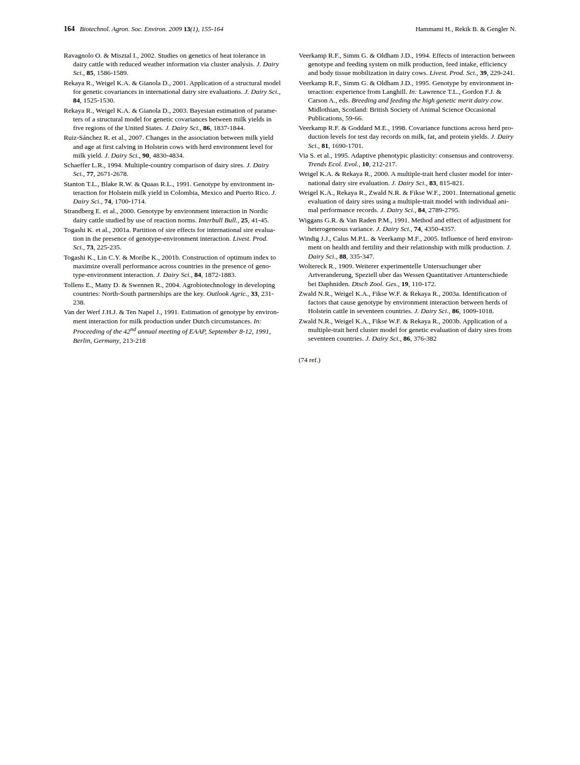164 Biotechnol. Agron. Soc. Environ. 2009 13(1), 155-164 Hammami H., Rekik B. & Gengler N.
Ravagnolo O. & Misztal I., 2002. Studies on genetics of heat tolerance in dairy cattle with reduced weather information via cluster analysis. J. Dairy Sci., 85, 1586-1589.
Rekaya R., Weigel K.A. & Gianola D., 2001. Application of a structural model for genetic covariances in international dairy sire evaluations. J. Dairy Sci., 84, 1525-1530.
Rekaya R., Weigel K.A. & Gianola D., 2003. Bayesian estimation of parameters of a structural model for genetic covariances between milk yields in five regions of the United States. J. Dairy Sci., 86, 1837-1844.
Ruiz-Sánchez R. et al., 2007. Changes in the association between milk yield and age at first calving in Holstein cows with herd environment level for milk yield. J. Dairy Sci., 90, 4830-4834.
Schaeffer L.R., 1994. Multiple-country comparison of dairy sires. J. Dairy Sci., 77, 2671-2678.
Stanton T.L., Blake R.W. & Quaas R.L., 1991. Genotype by environment interaction for Holstein milk yield in Colombia, Mexico and Puerto Rico. J. Dairy Sci., 74, 1700-1714.
Strandberg E. et al., 2000. Genotype by environment interaction in Nordic dairy cattle studied by use of reaction norms. Interbull Bull., 25, 41-45.
Togashi K. et al., 2001a. Partition of sire effects for international sire evaluation in the presence of genotype-environment interaction. Livest. Prod. Sci., 73, 225-235.
Togashi K., Lin C.Y. & Moribe K., 2001b. Construction of optimum index to maximize overall performance across countries in the presence of genotype-environment interaction. J. Dairy Sci., 84, 1872-1883.
Tollens E., Matty D. & Swennen R., 2004. Agrobiotechnology in developing countries: North-South partnerships are the key. Outlook Agric., 33, 231-238.
Van der Werf J.H.J. & Ten Napel J., 1991. Estimation of genotype by environment interaction for milk production under Dutch circumstances. In: Proceeding of the 42nd annual meeting of EAAP, September 8-12, 1991, Berlin, Germany, 213-218
Veerkamp R.F., Simm G. & Oldham J.D., 1994. Effects of interaction between genotype and feeding system on milk production, feed intake, efficiency and body tissue mobilization in dairy cows. Livest. Prod. Sci., 39, 229-241.
Veerkamp R.F., Simm G. & Oldham J.D., 1995. Genotype by environment interaction: experience from Langhill. In: Lawrence T.L., Gordon F.J. & Carson A., eds. Breeding and feeding the high genetic merit dairy cow. Midlothian, Scotland: British Society of Animal Science Occasional Publications, 59-66.
Veerkamp R.F. & Goddard M.E., 1998. Covariance functions across herd production levels for test day records on milk, fat, and protein yields. J. Dairy Sci., 81, 1690-1701.
Via S. et al., 1995. Adaptive phenotypic plasticity: consensus and controversy. Trends Ecol. Evol., 10, 212-217.
Weigel K.A. & Rekaya R., 2000. A multiple-trait herd cluster model for international dairy sire evaluation. J. Dairy Sci., 83, 815-821.
Weigel K.A., Rekaya R., Zwald N.R. & Fikse W.F., 2001. International genetic evaluation of dairy sires using a multiple-trait model with individual animal performance records. J. Dairy Sci., 84, 2789-2795.
Wiggans G.R. & Van Raden P.M., 1991. Method and effect of adjustment for heterogeneous variance. J. Dairy Sci., 74, 4350-4357.
Windig J.J., Calus M.P.L. & Veerkamp M.F., 2005. Influence of herd environment on health and fertility and their relationship with milk production. J. Dairy Sci., 88, 335-347.
Woltereck R., 1909. Weiterer experimentelle Untersuchunger uber Artveranderung, Speziell uber das Wessen Quantitativer Artunterschiede bei Daphniden. Dtsch Zool. Ges., 19, 110-172.
Zwald N.R., Weigel K.A., Fikse W.F. & Rekaya R., 2003a. Identification of factors that cause genotype by environment interaction between herds of Holstein cattle in seventeen countries. J. Dairy Sci., 86, 1009-1018.
Zwald N.R., Weigel K.A., Fikse W.F. & Rekaya R., 2003b. Application of a multiple-trait herd cluster model for genetic evaluation of dairy sires from seventeen countries. J. Dairy Sci., 86, 376-382
(74 ref.)